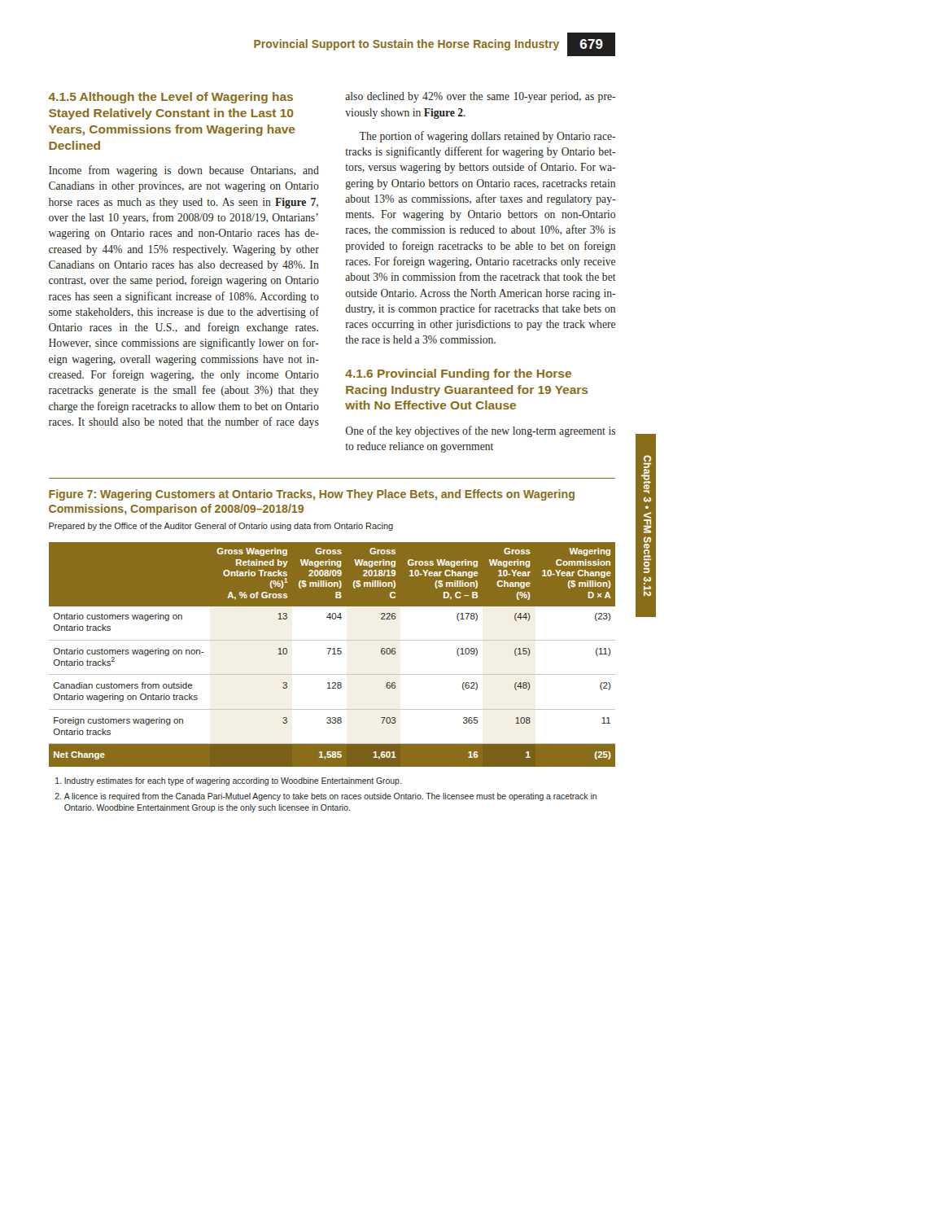Provincial Support to Sustain the Horse Racing Industry
679
Chapter 3 • VFM Section 3.12
4.1.5 Although the Level of Wagering has Stayed Relatively Constant in the Last 10 Years, Commissions from Wagering have Declined
Income from wagering is down because Ontarians, and Canadians in other provinces, are not wagering on Ontario horse races as much as they used to. As seen in Figure 7, over the last 10 years, from 2008/09 to 2018/19, Ontarians’ wagering on Ontario races and non-Ontario races has decreased by 44% and 15% respectively. Wagering by other Canadians on Ontario races has also decreased by 48%. In contrast, over the same period, foreign wagering on Ontario races has seen a significant increase of 108%. According to some stakeholders, this increase is due to the advertising of Ontario races in the U.S., and foreign exchange rates. However, since commissions are significantly lower on foreign wagering, overall wagering commissions have not increased. For foreign wagering, the only income Ontario racetracks generate is the small fee (about 3%) that they charge the foreign racetracks to allow them to bet on Ontario races. It should also be noted that the number of race days also declined by 42% over the same 10-year period, as previously shown in Figure 2.
The portion of wagering dollars retained by Ontario racetracks is significantly different for wagering by Ontario bettors, versus wagering by bettors outside of Ontario. For wagering by Ontario bettors on Ontario races, racetracks retain about 13% as commissions, after taxes and regulatory payments. For wagering by Ontario bettors on non-Ontario races, the commission is reduced to about 10%, after 3% is provided to foreign racetracks to be able to bet on foreign races. For foreign wagering, Ontario racetracks only receive about 3% in commission from the racetrack that took the bet outside Ontario. Across the North American horse racing industry, it is common practice for racetracks that take bets on races occurring in other jurisdictions to pay the track where the race is held a 3% commission.
4.1.6 Provincial Funding for the Horse Racing Industry Guaranteed for 19 Years with No Effective Out Clause
One of the key objectives of the new long-term agreement is to reduce reliance on government
Figure 7: Wagering Customers at Ontario Tracks, How They Place Bets, and Effects on Wagering Commissions, Comparison of 2008/09–2018/19
Prepared by the Office of the Auditor General of Ontario using data from Ontario Racing
| | Gross Wagering Retained by Ontario Tracks (%) 1 A, % of Gross | Gross Wagering 2008/09 ($ million) B | Gross Wagering 2018/19 ($ million) C | Gross Wagering 10-Year Change ($ million) D, C – B | Gross Wagering 10-Year Change (%) | Wagering Commission 10-Year Change ($ million) D × A |
| --- | --- | --- | --- | --- | --- | --- |
| Ontario customers wagering on Ontario tracks | 13 | 404 | 226 | (178) | (44) | (23) |
| Ontario customers wagering on non-Ontario tracks 2 | 10 | 715 | 606 | (109) | (15) | (11) |
| Canadian customers from outside Ontario wagering on Ontario tracks | 3 | 128 | 66 | (62) | (48) | (2) |
| Foreign customers wagering on Ontario tracks | 3 | 338 | 703 | 365 | 108 | 11 |
| Net Change | | 1,585 | 1,601 | 16 | 1 | (25) |
Industry estimates for each type of wagering according to Woodbine Entertainment Group.
A licence is required from the Canada Pari-Mutuel Agency to take bets on races outside Ontario. The licensee must be operating a racetrack in Ontario. Woodbine Entertainment Group is the only such licensee in Ontario.